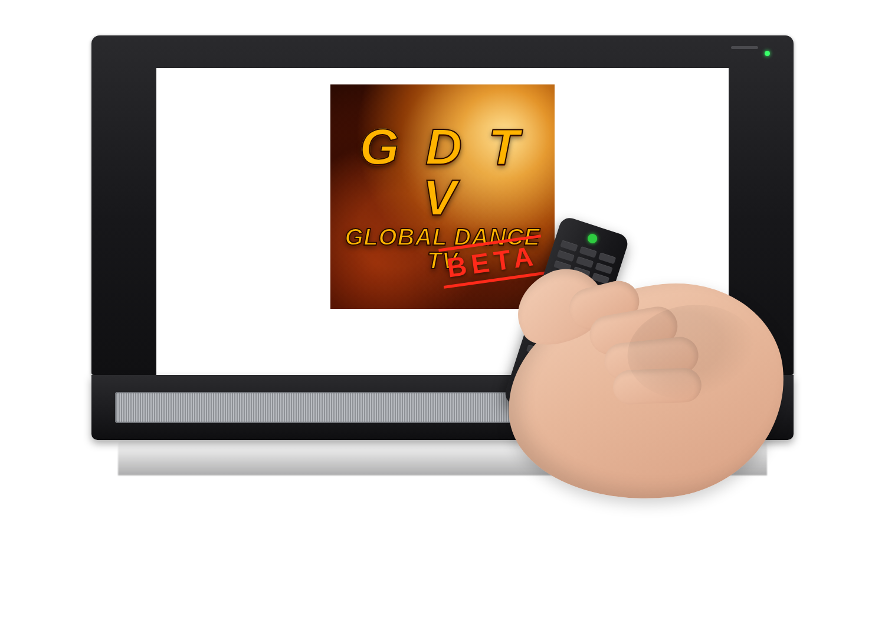G D T V
Global Dance TV
BETA
via Tadaah